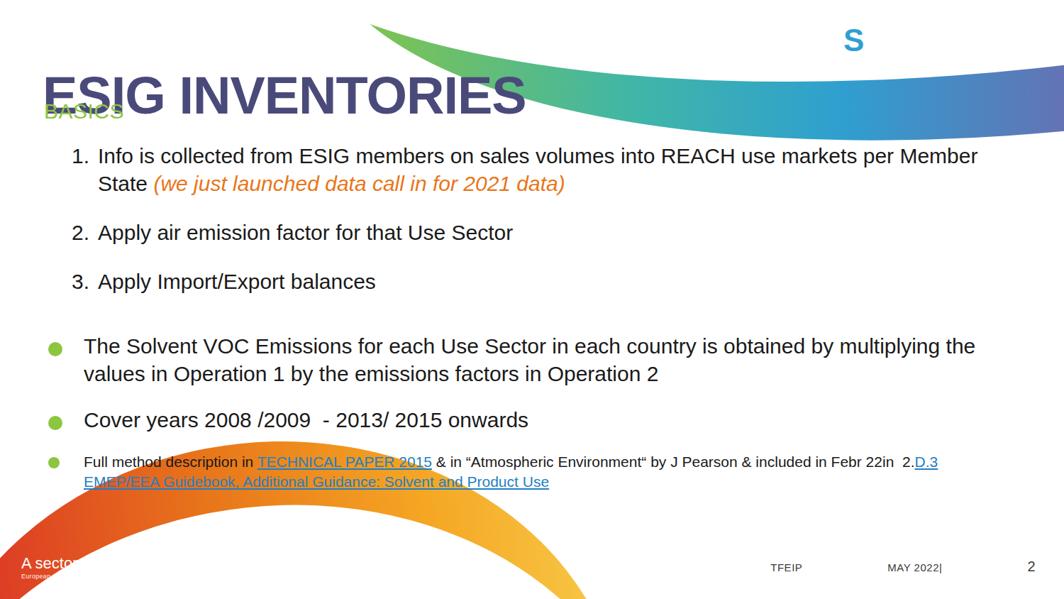eSig
European
Solvents Industry
Group
ESIG INVENTORIES
BASICS
Info is collected from ESIG members on sales volumes into REACH use markets per Member State (we just launched data call in for 2021 data)
Apply air emission factor for that Use Sector
Apply Import/Export balances
The Solvent VOC Emissions for each Use Sector in each country is obtained by multiplying the values in Operation 1 by the emissions factors in Operation 2
Cover years 2008 /2009 - 2013/ 2015 onwards
Full method description in TECHNICAL PAPER 2015 & in “Atmospheric Environment“ by J Pearson & included in Febr 22in 2.D.3 EMEP/EEA Guidebook, Additional Guidance: Solvent and Product Use
A sector group of Cefic★
European Chemical Industry Council - Cefic aisbl
TFEIP MAY 2022| 2